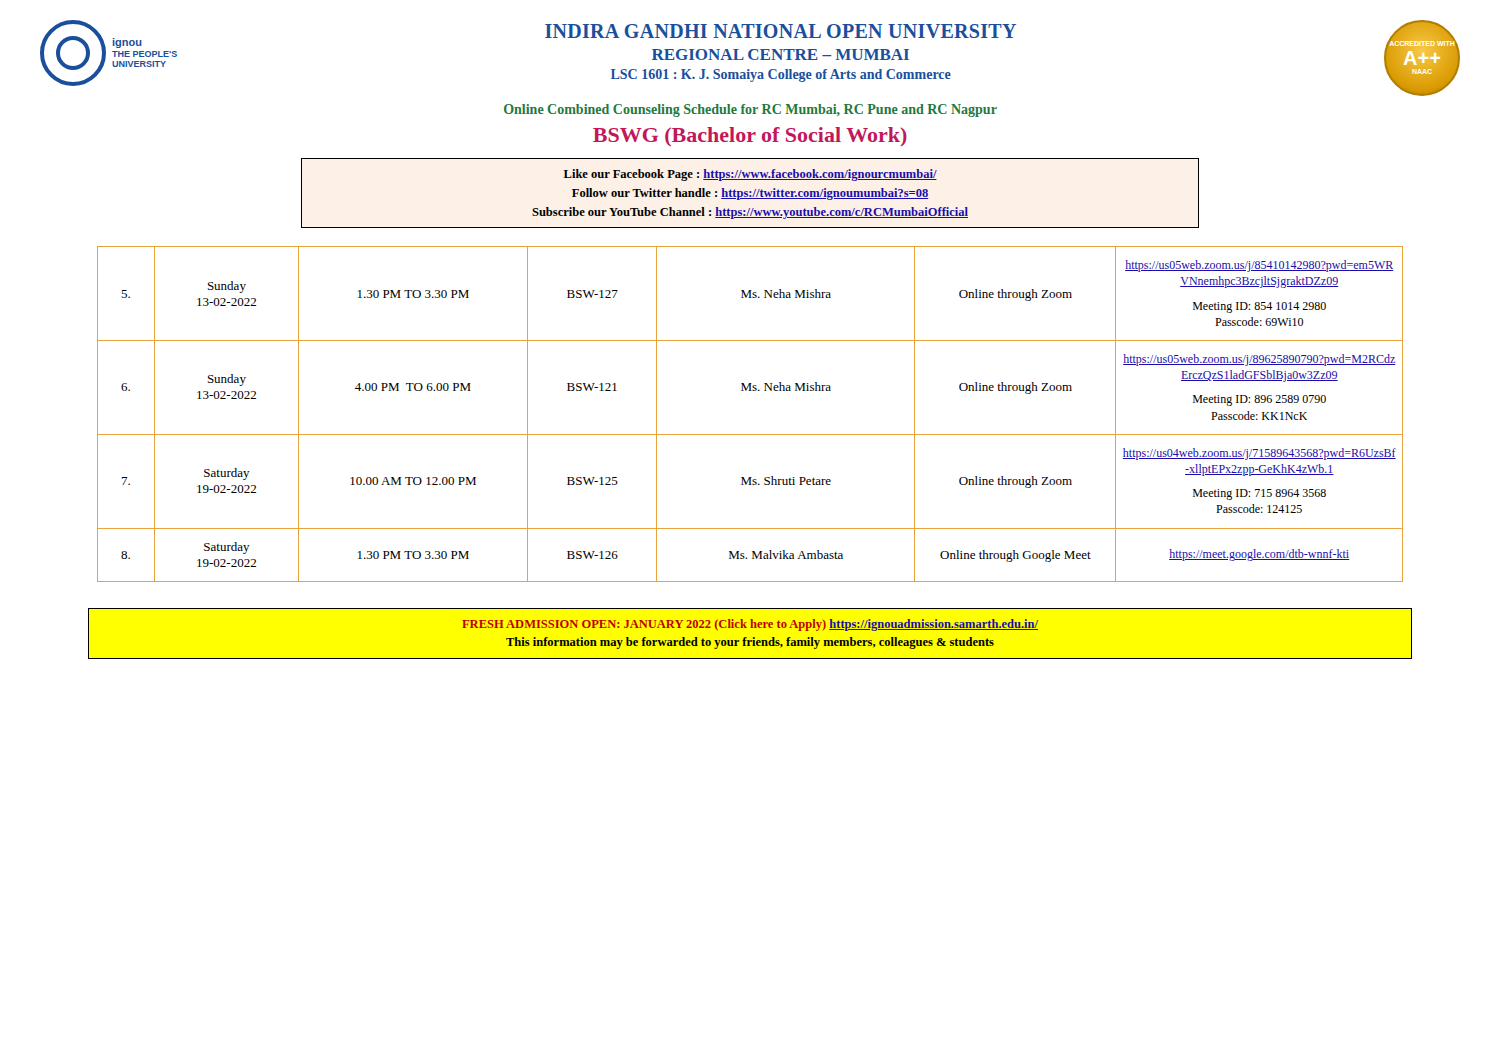ignou
THE PEOPLE'S
UNIVERSITY
INDIRA GANDHI NATIONAL OPEN UNIVERSITY
REGIONAL CENTRE – MUMBAI
LSC 1601 : K. J. Somaiya College of Arts and Commerce
ACCREDITED WITH
A++
NAAC
Online Combined Counseling Schedule for RC Mumbai, RC Pune and RC Nagpur
BSWG (Bachelor of Social Work)
Like our Facebook Page : https://www.facebook.com/ignourcmumbai/
Follow our Twitter handle : https://twitter.com/ignoumumbai?s=08
Subscribe our YouTube Channel : https://www.youtube.com/c/RCMumbaiOfficial
| 5. | Sunday 13-02-2022 | 1.30 PM TO 3.30 PM | BSW-127 | Ms. Neha Mishra | Online through Zoom | https://us05web.zoom.us/j/85410142980?pwd=em5WRVNnemhpc3BzcjltSjgraktDZz09 Meeting ID: 854 1014 2980 Passcode: 69Wi10 |
| 6. | Sunday 13-02-2022 | 4.00 PM TO 6.00 PM | BSW-121 | Ms. Neha Mishra | Online through Zoom | https://us05web.zoom.us/j/89625890790?pwd=M2RCdzErczQzS1ladGFSblBja0w3Zz09 Meeting ID: 896 2589 0790 Passcode: KK1NcK |
| 7. | Saturday 19-02-2022 | 10.00 AM TO 12.00 PM | BSW-125 | Ms. Shruti Petare | Online through Zoom | https://us04web.zoom.us/j/71589643568?pwd=R6UzsBf-xllptEPx2zpp-GeKhK4zWb.1 Meeting ID: 715 8964 3568 Passcode: 124125 |
| 8. | Saturday 19-02-2022 | 1.30 PM TO 3.30 PM | BSW-126 | Ms. Malvika Ambasta | Online through Google Meet | https://meet.google.com/dtb-wnnf-kti |
FRESH ADMISSION OPEN: JANUARY 2022 (Click here to Apply) https://ignouadmission.samarth.edu.in/
This information may be forwarded to your friends, family members, colleagues & students